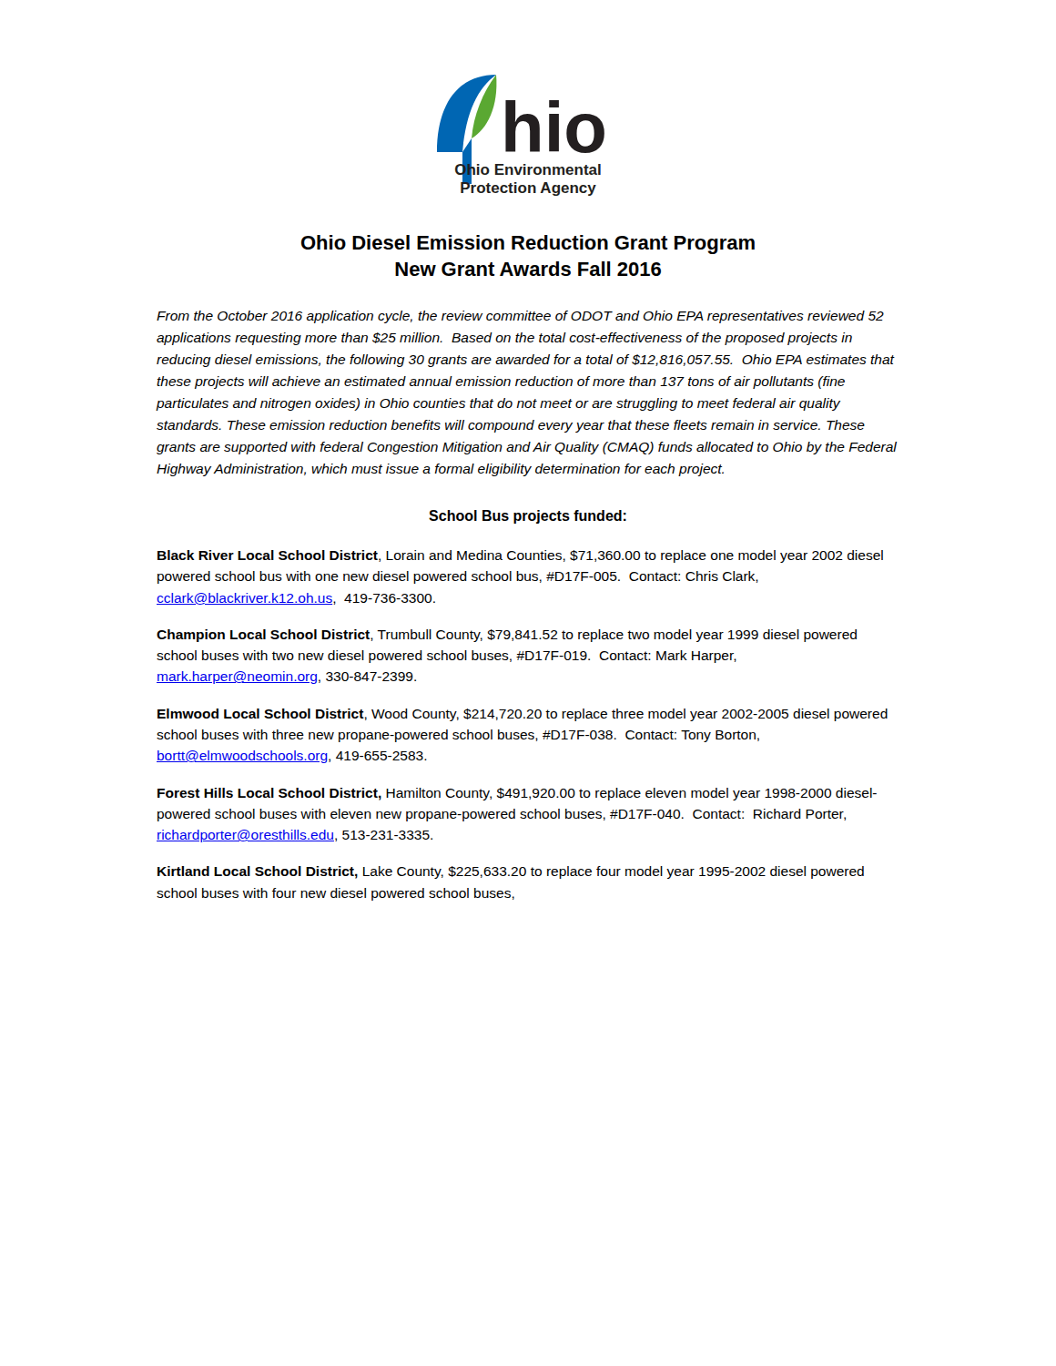hio Ohio Environmental Protection Agency
Ohio Diesel Emission Reduction Grant ProgramNew Grant Awards Fall 2016
From the October 2016 application cycle, the review committee of ODOT and Ohio EPA representatives reviewed 52 applications requesting more than $25 million. Based on the total cost-effectiveness of the proposed projects in reducing diesel emissions, the following 30 grants are awarded for a total of $12,816,057.55. Ohio EPA estimates that these projects will achieve an estimated annual emission reduction of more than 137 tons of air pollutants (fine particulates and nitrogen oxides) in Ohio counties that do not meet or are struggling to meet federal air quality standards. These emission reduction benefits will compound every year that these fleets remain in service. These grants are supported with federal Congestion Mitigation and Air Quality (CMAQ) funds allocated to Ohio by the Federal Highway Administration, which must issue a formal eligibility determination for each project.
School Bus projects funded:
Black River Local School District, Lorain and Medina Counties, $71,360.00 to replace one model year 2002 diesel powered school bus with one new diesel powered school bus, #D17F-005. Contact: Chris Clark, cclark@blackriver.k12.oh.us, 419-736-3300.
Champion Local School District, Trumbull County, $79,841.52 to replace two model year 1999 diesel powered school buses with two new diesel powered school buses, #D17F-019. Contact: Mark Harper, mark.harper@neomin.org, 330-847-2399.
Elmwood Local School District, Wood County, $214,720.20 to replace three model year 2002-2005 diesel powered school buses with three new propane-powered school buses, #D17F-038. Contact: Tony Borton, bortt@elmwoodschools.org, 419-655-2583.
Forest Hills Local School District, Hamilton County, $491,920.00 to replace eleven model year 1998-2000 diesel-powered school buses with eleven new propane-powered school buses, #D17F-040. Contact: Richard Porter, richardporter@oresthills.edu, 513-231-3335.
Kirtland Local School District, Lake County, $225,633.20 to replace four model year 1995-2002 diesel powered school buses with four new diesel powered school buses,